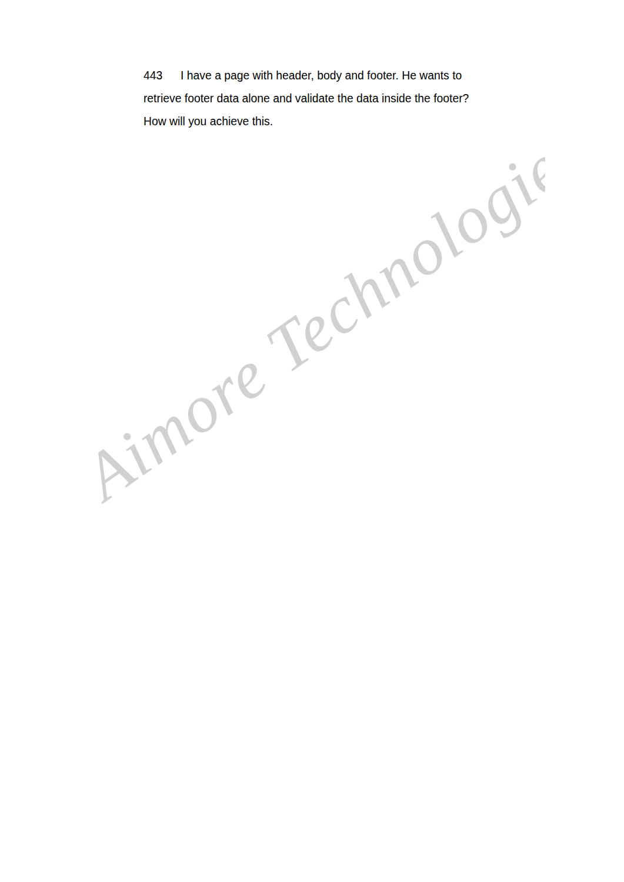443 I have a page with header, body and footer. He wants to retrieve footer data alone and validate the data inside the footer? How will you achieve this.
Aimore Technologies